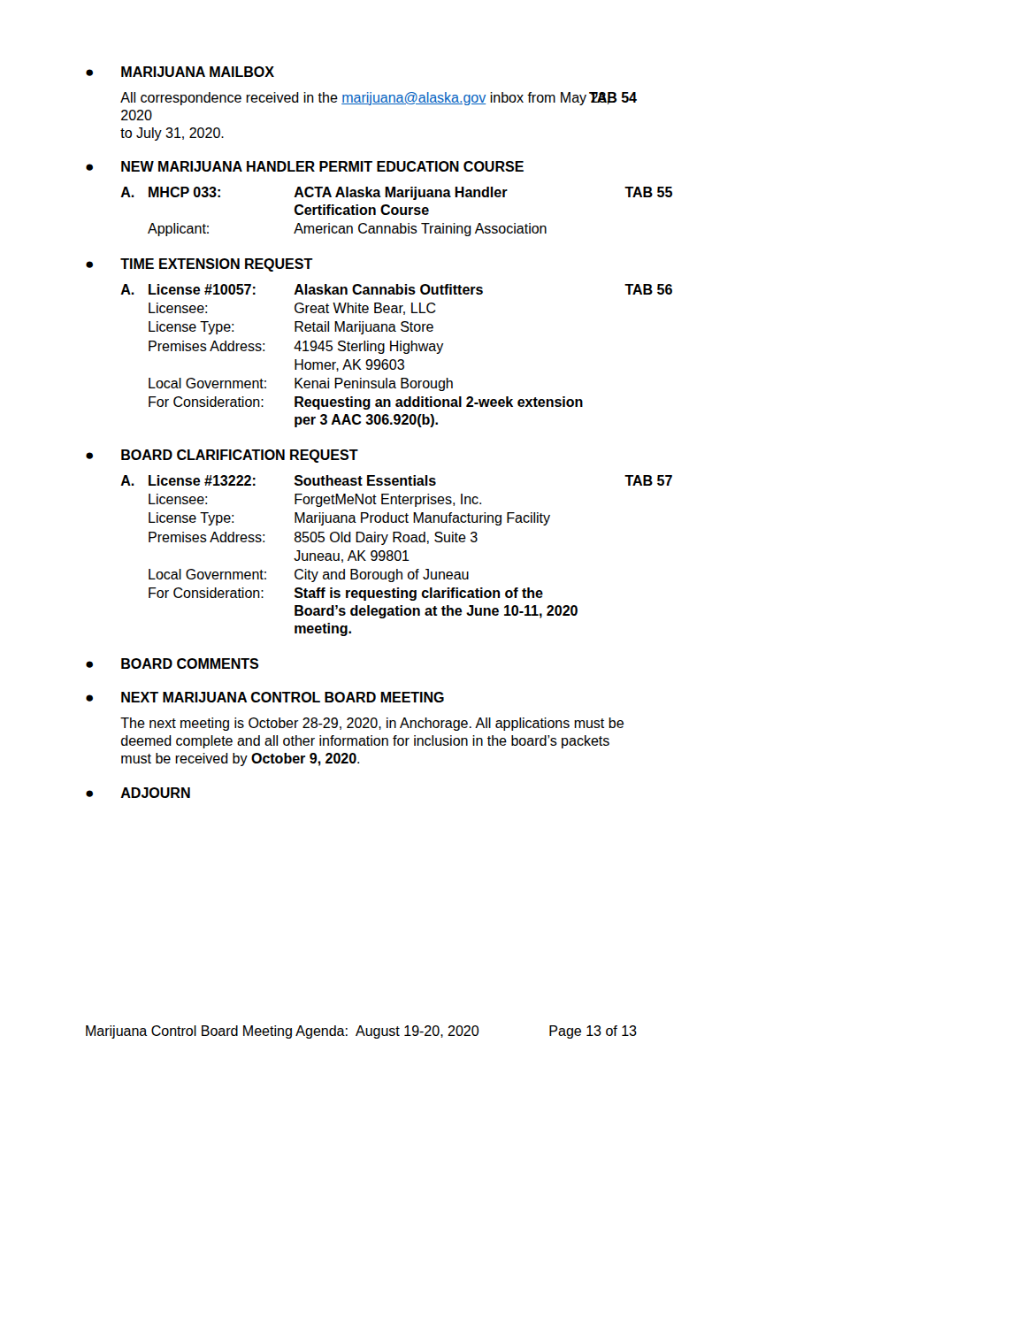●MARIJUANA MAILBOX
TAB 54 All correspondence received in the marijuana@alaska.gov inbox from May 23, 2020
to July 31, 2020.
●NEW MARIJUANA HANDLER PERMIT EDUCATION COURSE
| A. | MHCP 033: | ACTA Alaska Marijuana Handler Certification Course | TAB 55 |
| | Applicant: | American Cannabis Training Association | |
●TIME EXTENSION REQUEST
| A. | License #10057: | Alaskan Cannabis Outfitters | TAB 56 |
| | Licensee: | Great White Bear, LLC | |
| | License Type: | Retail Marijuana Store | |
| | Premises Address: | 41945 Sterling Highway | |
| | | Homer, AK 99603 | |
| | Local Government: | Kenai Peninsula Borough | |
| | For Consideration: | Requesting an additional 2-week extension per 3 AAC 306.920(b). | |
●BOARD CLARIFICATION REQUEST
| A. | License #13222: | Southeast Essentials | TAB 57 |
| | Licensee: | ForgetMeNot Enterprises, Inc. | |
| | License Type: | Marijuana Product Manufacturing Facility | |
| | Premises Address: | 8505 Old Dairy Road, Suite 3 | |
| | | Juneau, AK 99801 | |
| | Local Government: | City and Borough of Juneau | |
| | For Consideration: | Staff is requesting clarification of the Board’s delegation at the June 10-11, 2020 meeting. | |
●BOARD COMMENTS
●NEXT MARIJUANA CONTROL BOARD MEETING
The next meeting is October 28-29, 2020, in Anchorage. All applications must be deemed complete and all other information for inclusion in the board’s packets must be received by October 9, 2020.
●ADJOURN
Marijuana Control Board Meeting Agenda: August 19-20, 2020 Page 13 of 13